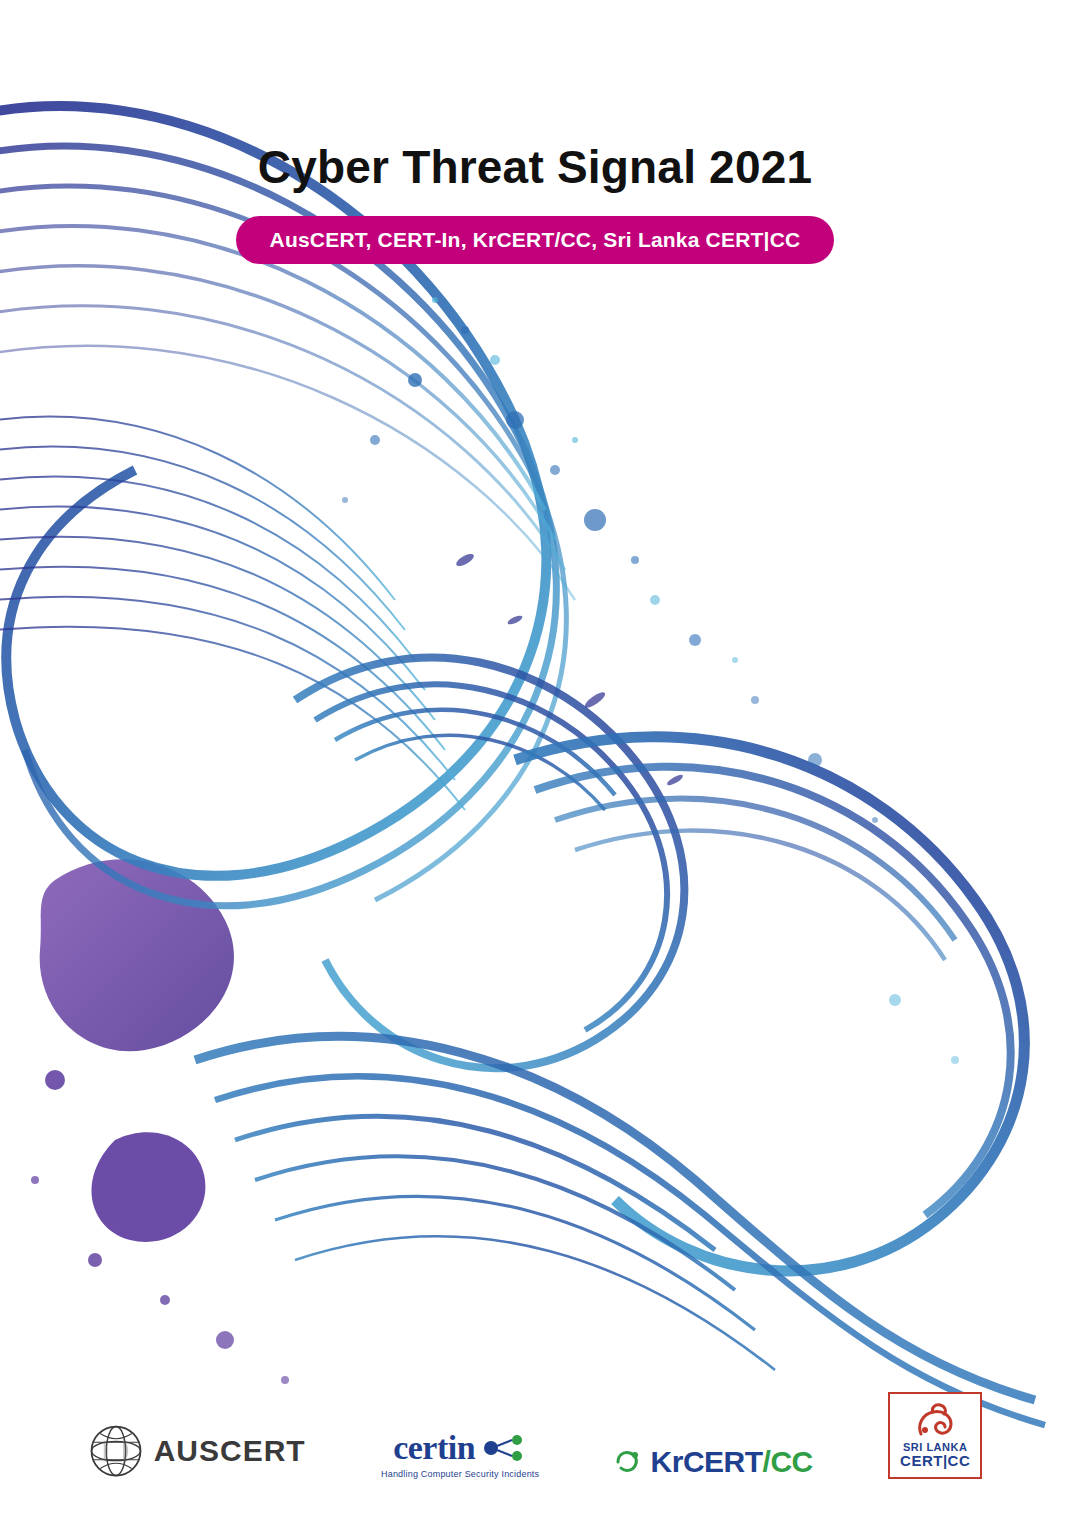Cyber Threat Signal 2021
AusCERT, CERT-In, KrCERT/CC, Sri Lanka CERT|CC
AUSCERT
certin
Handling Computer Security Incidents
Kr CERT/CC
SRI LANKA CERT|CC